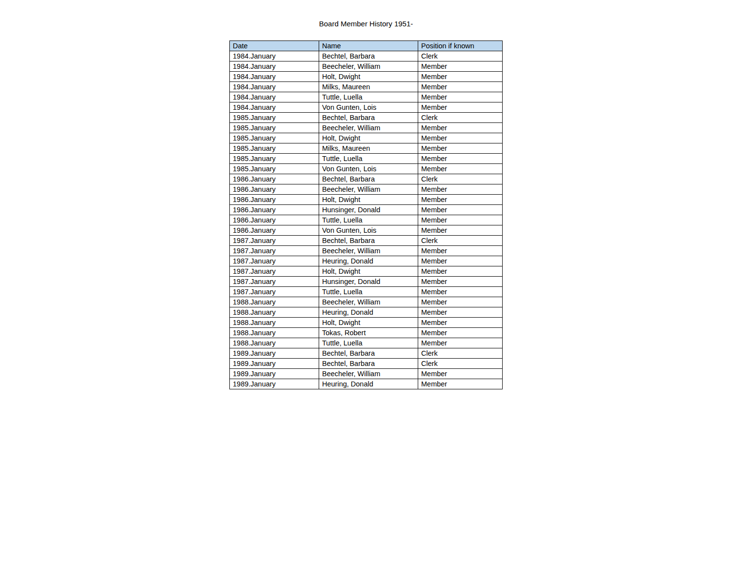Board Member History 1951-
| Date | Name | Position if known |
| --- | --- | --- |
| 1984.January | Bechtel, Barbara | Clerk |
| 1984.January | Beecheler, William | Member |
| 1984.January | Holt, Dwight | Member |
| 1984.January | Milks, Maureen | Member |
| 1984.January | Tuttle, Luella | Member |
| 1984.January | Von Gunten, Lois | Member |
| 1985.January | Bechtel, Barbara | Clerk |
| 1985.January | Beecheler, William | Member |
| 1985.January | Holt, Dwight | Member |
| 1985.January | Milks, Maureen | Member |
| 1985.January | Tuttle, Luella | Member |
| 1985.January | Von Gunten, Lois | Member |
| 1986.January | Bechtel, Barbara | Clerk |
| 1986.January | Beecheler, William | Member |
| 1986.January | Holt, Dwight | Member |
| 1986.January | Hunsinger, Donald | Member |
| 1986.January | Tuttle, Luella | Member |
| 1986.January | Von Gunten, Lois | Member |
| 1987.January | Bechtel, Barbara | Clerk |
| 1987.January | Beecheler, William | Member |
| 1987.January | Heuring, Donald | Member |
| 1987.January | Holt, Dwight | Member |
| 1987.January | Hunsinger, Donald | Member |
| 1987.January | Tuttle, Luella | Member |
| 1988.January | Beecheler, William | Member |
| 1988.January | Heuring, Donald | Member |
| 1988.January | Holt, Dwight | Member |
| 1988.January | Tokas, Robert | Member |
| 1988.January | Tuttle, Luella | Member |
| 1989.January | Bechtel, Barbara | Clerk |
| 1989.January | Bechtel, Barbara | Clerk |
| 1989.January | Beecheler, William | Member |
| 1989.January | Heuring, Donald | Member |